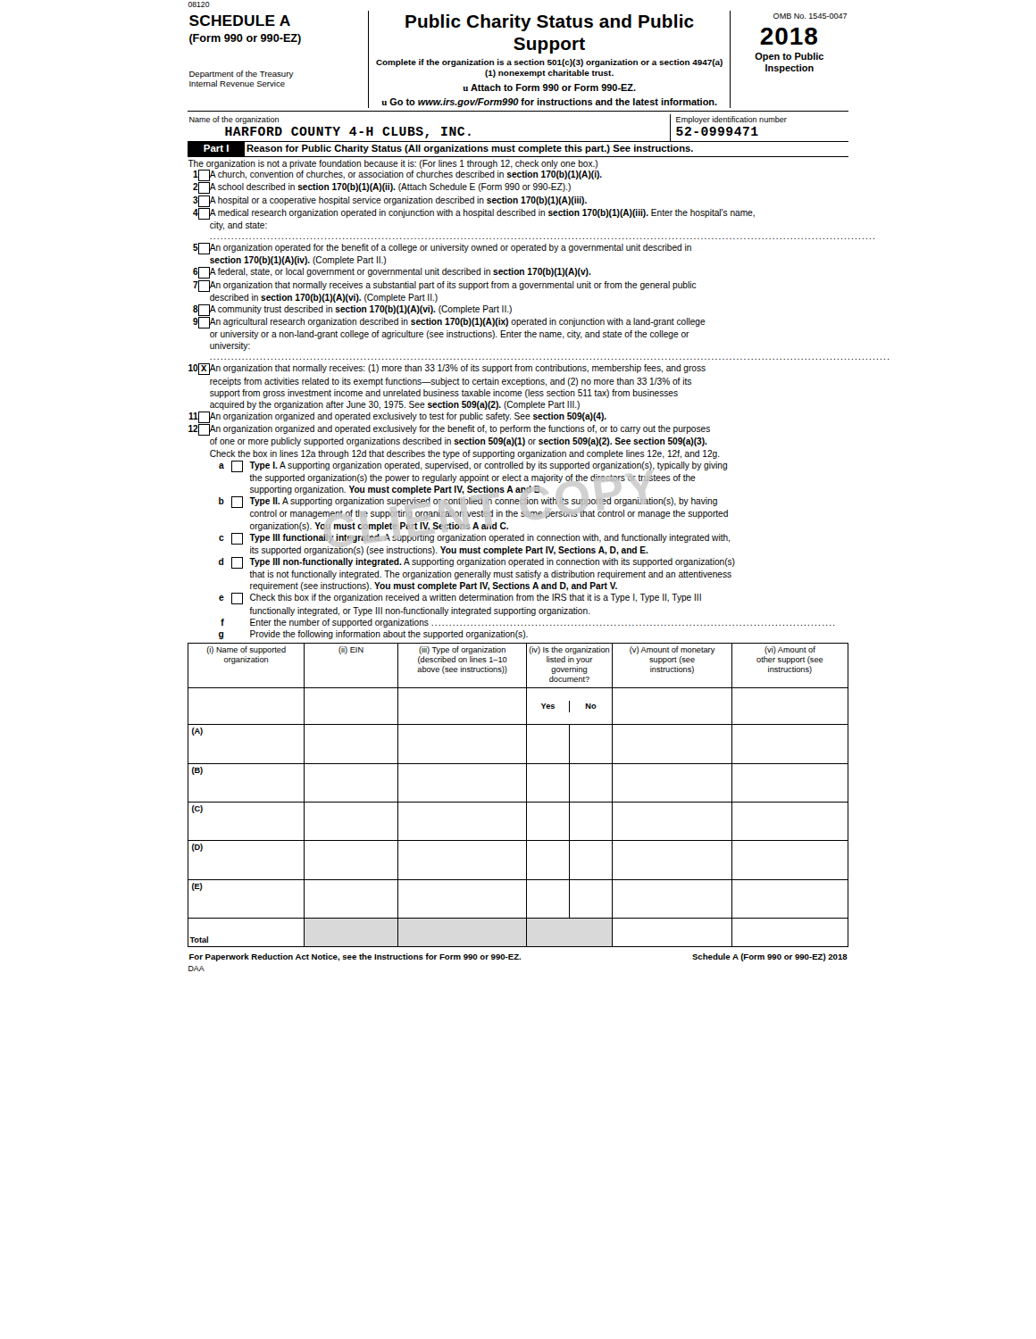08120
| SCHEDULE A (Form 990 or 990-EZ) Department of the Treasury Internal Revenue Service | Public Charity Status and Public Support Complete if the organization is a section 501(c)(3) organization or a section 4947(a)(1) nonexempt charitable trust. u Attach to Form 990 or Form 990-EZ. u Go to www.irs.gov/Form990 for instructions and the latest information. | OMB No. 1545-0047 2018 Open to Public Inspection |
| Name of the organization HARFORD COUNTY 4-H CLUBS, INC. | Employer identification number 52-0999471 |
| Part I | Reason for Public Charity Status (All organizations must complete this part.) See instructions. |
The organization is not a private foundation because it is: (For lines 1 through 12, check only one box.)
| 1 | | A church, convention of churches, or association of churches described in section 170(b)(1)(A)(i). |
| 2 | | A school described in section 170(b)(1)(A)(ii). (Attach Schedule E (Form 990 or 990-EZ).) |
| 3 | | A hospital or a cooperative hospital service organization described in section 170(b)(1)(A)(iii). |
| 4 | | A medical research organization operated in conjunction with a hospital described in section 170(b)(1)(A)(iii). Enter the hospital's name, |
| | | city, and state: .......................................................................................................................................................................................... |
| 5 | | An organization operated for the benefit of a college or university owned or operated by a governmental unit described in |
| | | section 170(b)(1)(A)(iv). (Complete Part II.) |
| 6 | | A federal, state, or local government or governmental unit described in section 170(b)(1)(A)(v). |
| 7 | | An organization that normally receives a substantial part of its support from a governmental unit or from the general public |
| | | described in section 170(b)(1)(A)(vi). (Complete Part II.) |
| 8 | | A community trust described in section 170(b)(1)(A)(vi). (Complete Part II.) |
| 9 | | An agricultural research organization described in section 170(b)(1)(A)(ix) operated in conjunction with a land-grant college |
| | | or university or a non-land-grant college of agriculture (see instructions). Enter the name, city, and state of the college or |
| | | university: .............................................................................................................................................................................................. |
| 10 | X | An organization that normally receives: (1) more than 33 1/3% of its support from contributions, membership fees, and gross |
| | | receipts from activities related to its exempt functions—subject to certain exceptions, and (2) no more than 33 1/3% of its |
| | | support from gross investment income and unrelated business taxable income (less section 511 tax) from businesses |
| | | acquired by the organization after June 30, 1975. See section 509(a)(2). (Complete Part III.) |
| 11 | | An organization organized and operated exclusively to test for public safety. See section 509(a)(4). |
| 12 | | An organization organized and operated exclusively for the benefit of, to perform the functions of, or to carry out the purposes |
| | | of one or more publicly supported organizations described in section 509(a)(1) or section 509(a)(2). See section 509(a)(3). |
| | | Check the box in lines 12a through 12d that describes the type of supporting organization and complete lines 12e, 12f, and 12g. |
| a | | Type I. A supporting organization operated, supervised, or controlled by its supported organization(s), typically by giving |
| | | the supported organization(s) the power to regularly appoint or elect a majority of the directors or trustees of the |
| | | supporting organization. You must complete Part IV, Sections A and B. |
| b | | Type II. A supporting organization supervised or controlled in connection with its supported organization(s), by having |
| | | control or management of the supporting organization vested in the same persons that control or manage the supported |
| | | organization(s). You must complete Part IV, Sections A and C. |
| c | | Type III functionally integrated. A supporting organization operated in connection with, and functionally integrated with, |
| | | its supported organization(s) (see instructions). You must complete Part IV, Sections A, D, and E. |
| d | | Type III non-functionally integrated. A supporting organization operated in connection with its supported organization(s) |
| | | that is not functionally integrated. The organization generally must satisfy a distribution requirement and an attentiveness |
| | | requirement (see instructions). You must complete Part IV, Sections A and D, and Part V. |
| e | | Check this box if the organization received a written determination from the IRS that it is a Type I, Type II, Type III |
| | | functionally integrated, or Type III non-functionally integrated supporting organization. |
| f | | Enter the number of supported organizations ................................................................................................................. |
| g | | Provide the following information about the supported organization(s). |
| (i) Name of supported organization | (ii) EIN | (iii) Type of organization (described on lines 1–10 above (see instructions)) | (iv) Is the organization listed in your governing document? | (v) Amount of monetary support (see instructions) | (vi) Amount of other support (see instructions) |
| --- | --- | --- | --- | --- | --- |
| | | | / Yes / No / | | |
| (A) | | | | | |
| (B) | | | | | |
| (C) | | | | | |
| (D) | | | | | |
| (E) | | | | | |
| Total | | | | | |
| For Paperwork Reduction Act Notice, see the Instructions for Form 990 or 990-EZ. | Schedule A (Form 990 or 990-EZ) 2018 |
DAA
CLIENT COPY